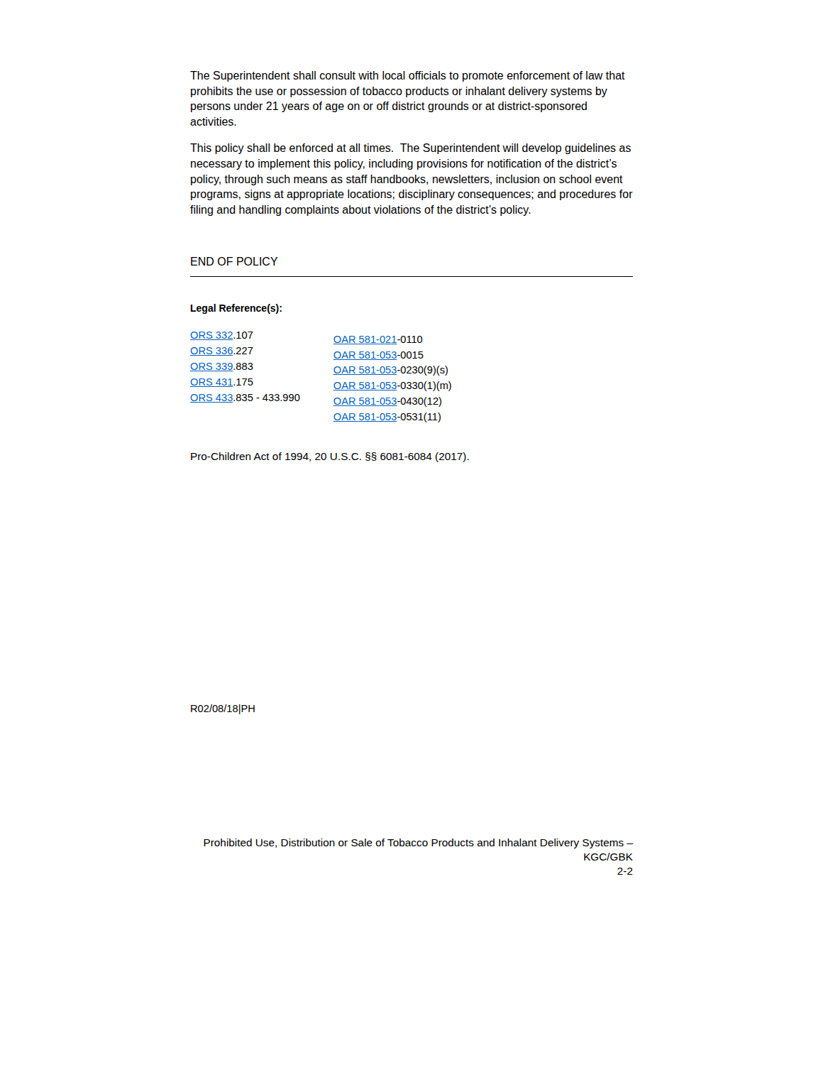The Superintendent shall consult with local officials to promote enforcement of law that prohibits the use or possession of tobacco products or inhalant delivery systems by persons under 21 years of age on or off district grounds or at district-sponsored activities.
This policy shall be enforced at all times. The Superintendent will develop guidelines as necessary to implement this policy, including provisions for notification of the district’s policy, through such means as staff handbooks, newsletters, inclusion on school event programs, signs at appropriate locations; disciplinary consequences; and procedures for filing and handling complaints about violations of the district’s policy.
END OF POLICY
Legal Reference(s):
ORS 332.107
ORS 336.227
ORS 339.883
ORS 431.175
ORS 433.835 - 433.990
OAR 581-021-0110
OAR 581-053-0015
OAR 581-053-0230(9)(s)
OAR 581-053-0330(1)(m)
OAR 581-053-0430(12)
OAR 581-053-0531(11)
Pro-Children Act of 1994, 20 U.S.C. §§ 6081-6084 (2017).
R02/08/18|PH
Prohibited Use, Distribution or Sale of Tobacco Products and Inhalant Delivery Systems – KGC/GBK 2-2